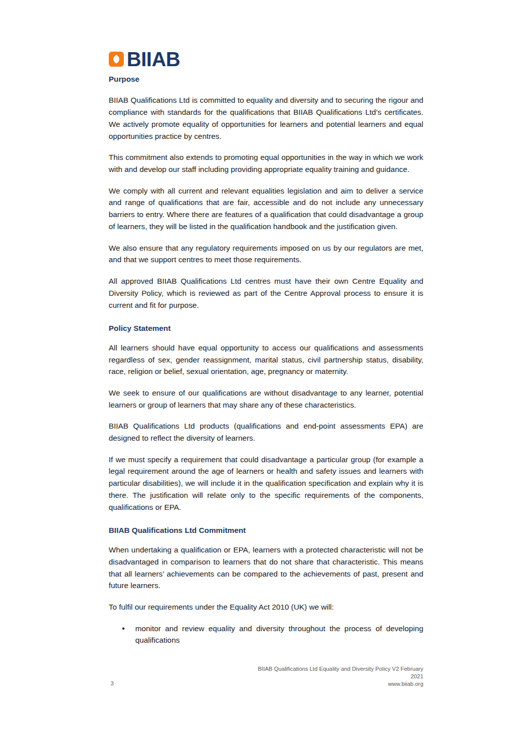BIIAB
Purpose
BIIAB Qualifications Ltd is committed to equality and diversity and to securing the rigour and compliance with standards for the qualifications that BIIAB Qualifications Ltd’s certificates. We actively promote equality of opportunities for learners and potential learners and equal opportunities practice by centres.
This commitment also extends to promoting equal opportunities in the way in which we work with and develop our staff including providing appropriate equality training and guidance.
We comply with all current and relevant equalities legislation and aim to deliver a service and range of qualifications that are fair, accessible and do not include any unnecessary barriers to entry. Where there are features of a qualification that could disadvantage a group of learners, they will be listed in the qualification handbook and the justification given.
We also ensure that any regulatory requirements imposed on us by our regulators are met, and that we support centres to meet those requirements.
All approved BIIAB Qualifications Ltd centres must have their own Centre Equality and Diversity Policy, which is reviewed as part of the Centre Approval process to ensure it is current and fit for purpose.
Policy Statement
All learners should have equal opportunity to access our qualifications and assessments regardless of sex, gender reassignment, marital status, civil partnership status, disability, race, religion or belief, sexual orientation, age, pregnancy or maternity.
We seek to ensure of our qualifications are without disadvantage to any learner, potential learners or group of learners that may share any of these characteristics.
BIIAB Qualifications Ltd products (qualifications and end-point assessments EPA) are designed to reflect the diversity of learners.
If we must specify a requirement that could disadvantage a particular group (for example a legal requirement around the age of learners or health and safety issues and learners with particular disabilities), we will include it in the qualification specification and explain why it is there. The justification will relate only to the specific requirements of the components, qualifications or EPA.
BIIAB Qualifications Ltd Commitment
When undertaking a qualification or EPA, learners with a protected characteristic will not be disadvantaged in comparison to learners that do not share that characteristic. This means that all learners’ achievements can be compared to the achievements of past, present and future learners.
To fulfil our requirements under the Equality Act 2010 (UK) we will:
monitor and review equality and diversity throughout the process of developing qualifications
3
BIIAB Qualifications Ltd Equality and Diversity Policy V2 February
2021
www.biiab.org